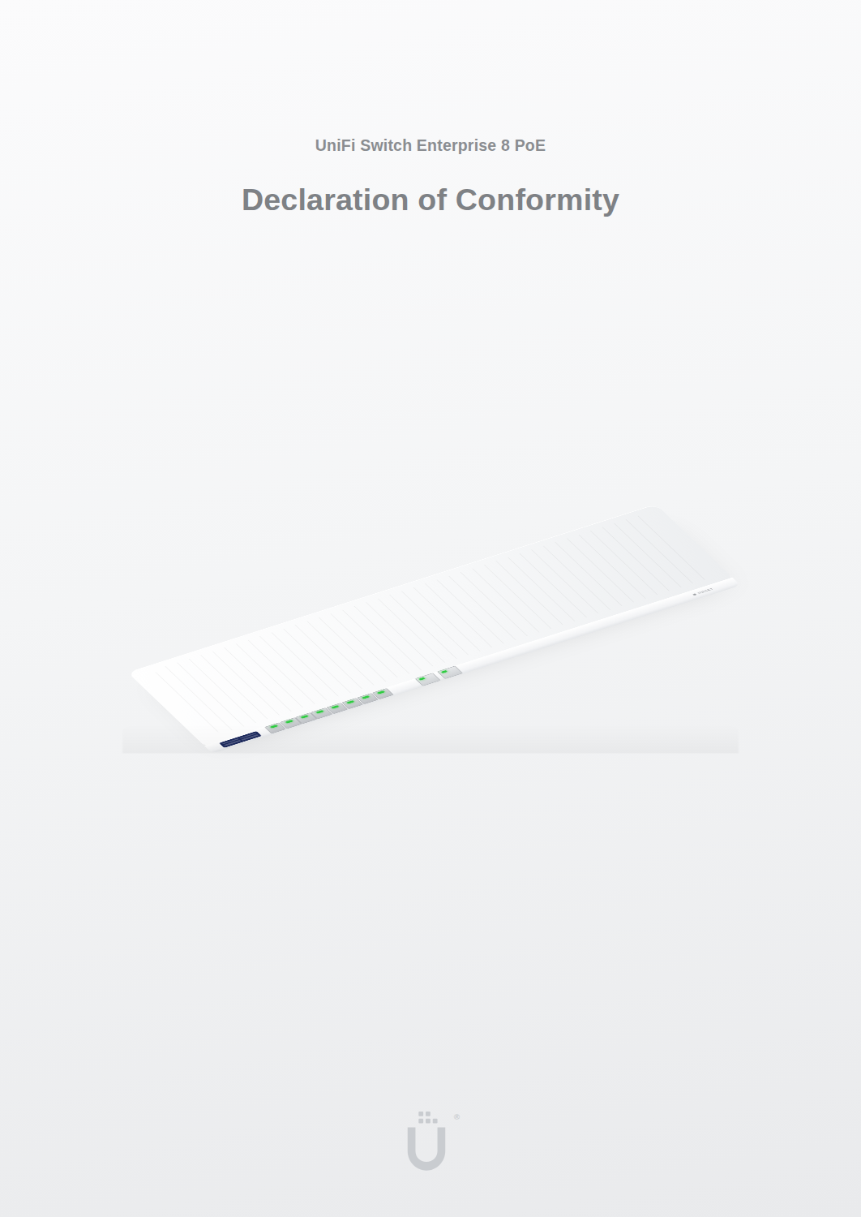UniFi Switch Enterprise 8 PoE
Declaration of Conformity
RESET
®